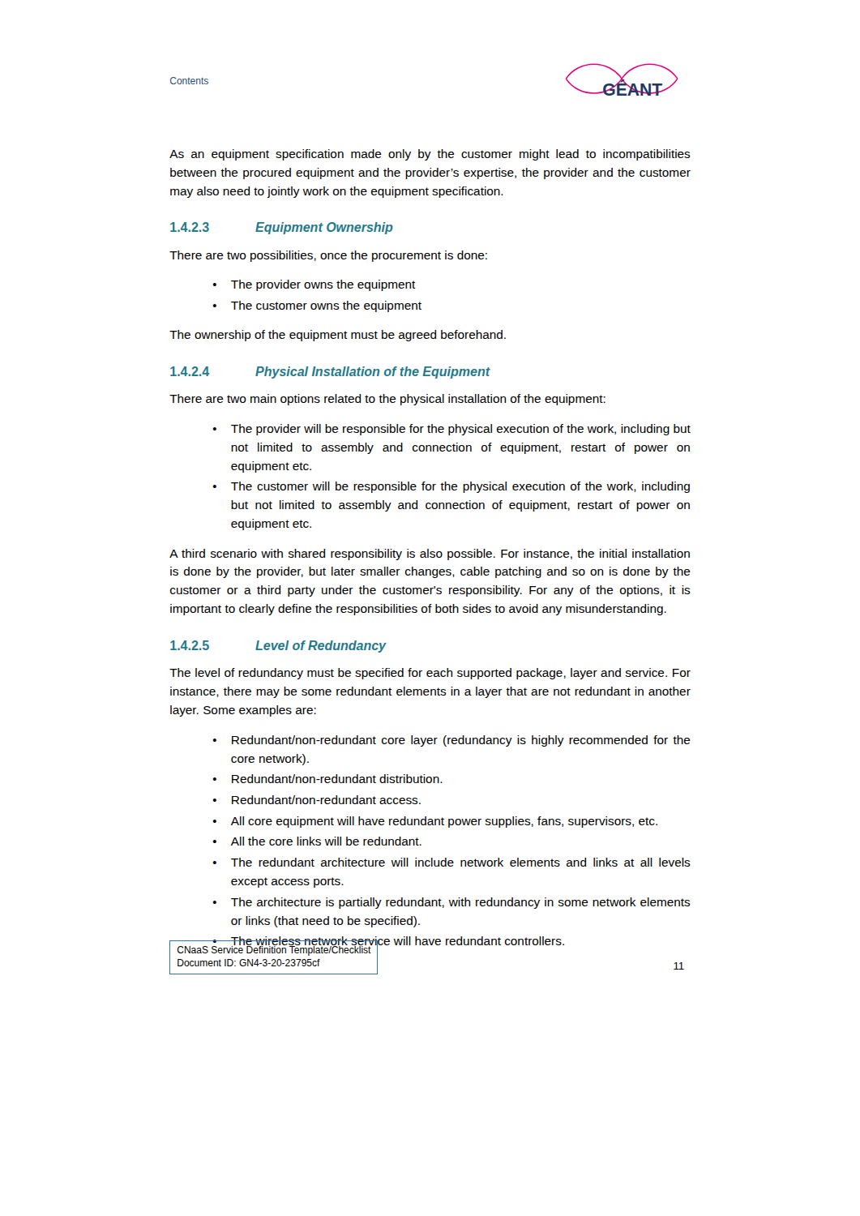Contents
GÉANT
As an equipment specification made only by the customer might lead to incompatibilities between the procured equipment and the provider’s expertise, the provider and the customer may also need to jointly work on the equipment specification.
1.4.2.3 Equipment Ownership
There are two possibilities, once the procurement is done:
The provider owns the equipment
The customer owns the equipment
The ownership of the equipment must be agreed beforehand.
1.4.2.4 Physical Installation of the Equipment
There are two main options related to the physical installation of the equipment:
The provider will be responsible for the physical execution of the work, including but not limited to assembly and connection of equipment, restart of power on equipment etc.
The customer will be responsible for the physical execution of the work, including but not limited to assembly and connection of equipment, restart of power on equipment etc.
A third scenario with shared responsibility is also possible. For instance, the initial installation is done by the provider, but later smaller changes, cable patching and so on is done by the customer or a third party under the customer's responsibility. For any of the options, it is important to clearly define the responsibilities of both sides to avoid any misunderstanding.
1.4.2.5 Level of Redundancy
The level of redundancy must be specified for each supported package, layer and service. For instance, there may be some redundant elements in a layer that are not redundant in another layer. Some examples are:
Redundant/non-redundant core layer (redundancy is highly recommended for the core network).
Redundant/non-redundant distribution.
Redundant/non-redundant access.
All core equipment will have redundant power supplies, fans, supervisors, etc.
All the core links will be redundant.
The redundant architecture will include network elements and links at all levels except access ports.
The architecture is partially redundant, with redundancy in some network elements or links (that need to be specified).
The wireless network service will have redundant controllers.
CNaaS Service Definition Template/Checklist
Document ID: GN4-3-20-23795cf
11